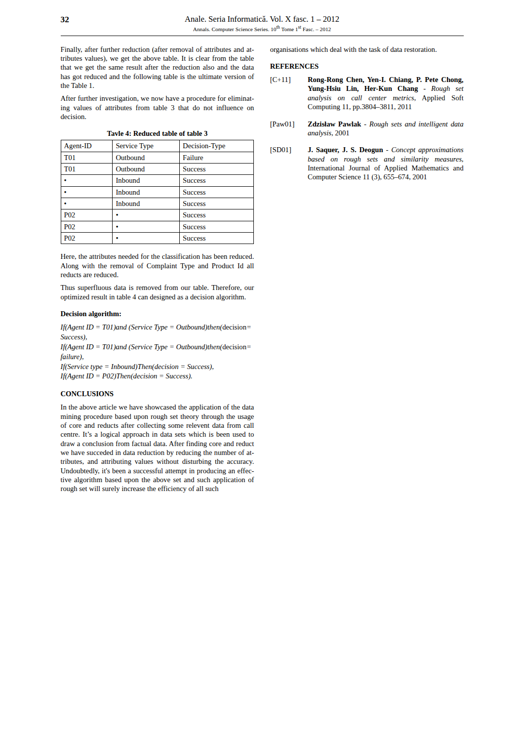32
Anale. Seria Informatică. Vol. X fasc. 1 – 2012
Annals. Computer Science Series. 10th Tome 1st Fasc. – 2012
Finally, after further reduction (after removal of attributes and attributes values), we get the above table. It is clear from the table that we get the same result after the reduction also and the data has got reduced and the following table is the ultimate version of the Table 1.
After further investigation, we now have a procedure for eliminating values of attributes from table 3 that do not influence on decision.
Tavle 4: Reduced table of table 3
| Agent-ID | Service Type | Decision-Type |
| T01 | Outbound | Failure |
| T01 | Outbound | Success |
| • | Inbound | Success |
| • | Inbound | Success |
| • | Inbound | Success |
| P02 | • | Success |
| P02 | • | Success |
| P02 | • | Success |
Here, the attributes needed for the classification has been reduced. Along with the removal of Complaint Type and Product Id all reducts are reduced.
Thus superfluous data is removed from our table. Therefore, our optimized result in table 4 can designed as a decision algorithm.
Decision algorithm:
If(Agent ID = T01)and (Service Type = Outbound)then(decision= Success),
If(Agent ID = T01)and (Service Type = Outbound)then(decision= failure),
If(Service type = Inbound)Then(decision = Success),
If(Agent ID = P02)Then(decision = Success).
CONCLUSIONS
In the above article we have showcased the application of the data mining procedure based upon rough set theory through the usage of core and reducts after collecting some relevent data from call centre. It’s a logical approach in data sets which is been used to draw a conclusion from factual data. After finding core and reduct we have succeded in data reduction by reducing the number of attributes, and attributing values without disturbing the accuracy. Undoubtedly, it's been a successful attempt in producing an effective algorithm based upon the above set and such application of rough set will surely increase the efficiency of all such
organisations which deal with the task of data restoration.
REFERENCES
[C+11]
Rong-Rong Chen, Yen-I. Chiang, P. Pete Chong, Yung-Hsiu Lin, Her-Kun Chang - Rough set analysis on call center metrics, Applied Soft Computing 11, pp.3804–3811, 2011
[Paw01]
Zdzisław Pawlak - Rough sets and intelligent data analysis, 2001
[SD01]
J. Saquer, J. S. Deogun - Concept approximations based on rough sets and similarity measures, International Journal of Applied Mathematics and Computer Science 11 (3), 655–674, 2001